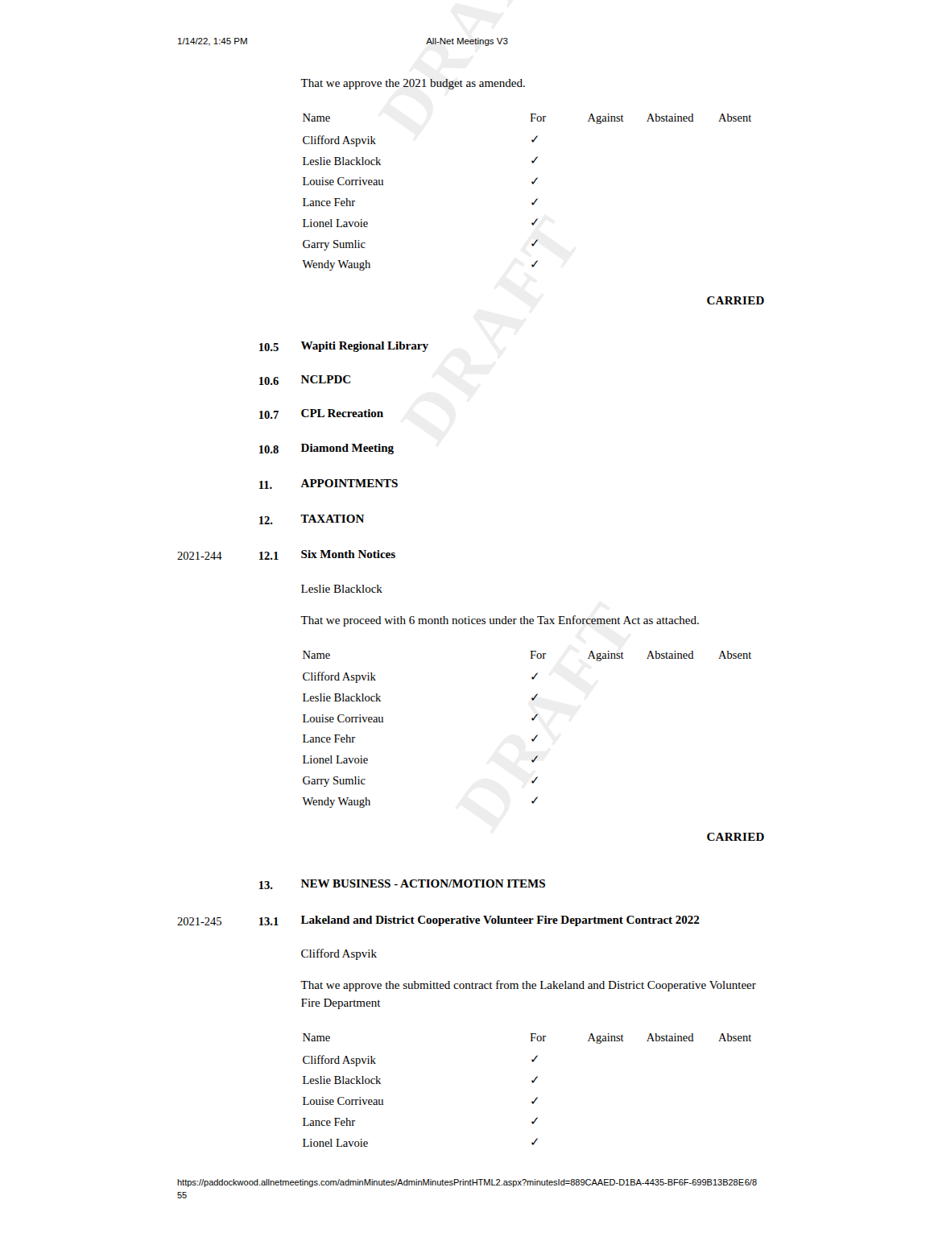DRAFT DRAFT DRAFT
1/14/22, 1:45 PM
All-Net Meetings V3
That we approve the 2021 budget as amended.
| Name | For | Against | Abstained | Absent |
| --- | --- | --- | --- | --- |
| Clifford Aspvik | ✓ | | | |
| Leslie Blacklock | ✓ | | | |
| Louise Corriveau | ✓ | | | |
| Lance Fehr | ✓ | | | |
| Lionel Lavoie | ✓ | | | |
| Garry Sumlic | ✓ | | | |
| Wendy Waugh | ✓ | | | |
CARRIED
10.5
Wapiti Regional Library
10.6
NCLPDC
10.7
CPL Recreation
10.8
Diamond Meeting
11.
APPOINTMENTS
12.
TAXATION
2021-244
12.1
Six Month Notices
Leslie Blacklock
That we proceed with 6 month notices under the Tax Enforcement Act as attached.
| Name | For | Against | Abstained | Absent |
| --- | --- | --- | --- | --- |
| Clifford Aspvik | ✓ | | | |
| Leslie Blacklock | ✓ | | | |
| Louise Corriveau | ✓ | | | |
| Lance Fehr | ✓ | | | |
| Lionel Lavoie | ✓ | | | |
| Garry Sumlic | ✓ | | | |
| Wendy Waugh | ✓ | | | |
CARRIED
13.
NEW BUSINESS - ACTION/MOTION ITEMS
2021-245
13.1
Lakeland and District Cooperative Volunteer Fire Department Contract 2022
Clifford Aspvik
That we approve the submitted contract from the Lakeland and District Cooperative Volunteer Fire Department
| Name | For | Against | Abstained | Absent |
| --- | --- | --- | --- | --- |
| Clifford Aspvik | ✓ | | | |
| Leslie Blacklock | ✓ | | | |
| Louise Corriveau | ✓ | | | |
| Lance Fehr | ✓ | | | |
| Lionel Lavoie | ✓ | | | |
https://paddockwood.allnetmeetings.com/adminMinutes/AdminMinutesPrintHTML2.aspx?minutesId=889CAAED-D1BA-4435-BF6F-699B13B28E55
6/8